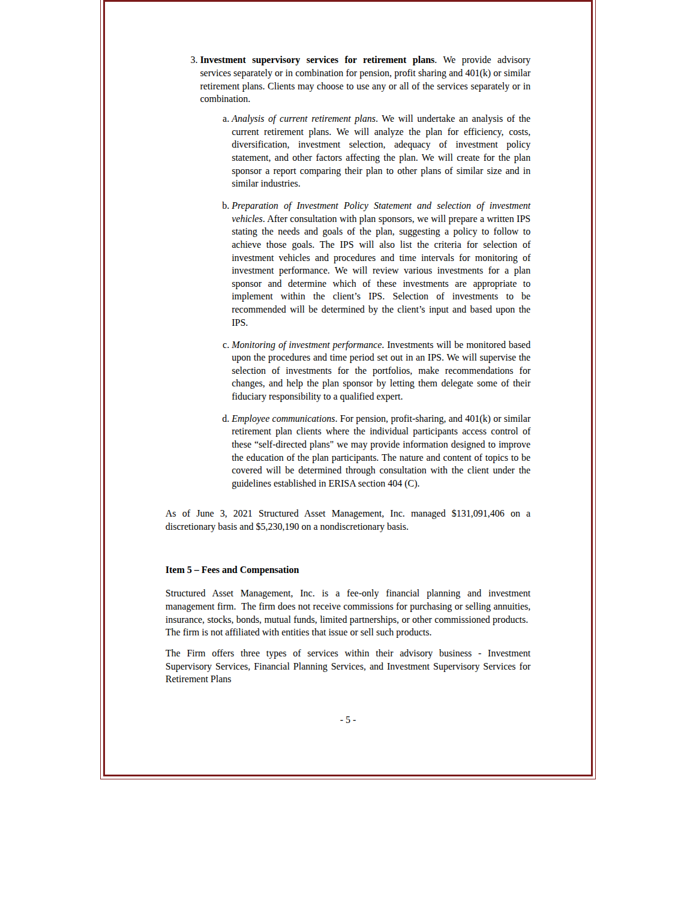Investment supervisory services for retirement plans. We provide advisory services separately or in combination for pension, profit sharing and 401(k) or similar retirement plans. Clients may choose to use any or all of the services separately or in combination.
Analysis of current retirement plans. We will undertake an analysis of the current retirement plans. We will analyze the plan for efficiency, costs, diversification, investment selection, adequacy of investment policy statement, and other factors affecting the plan. We will create for the plan sponsor a report comparing their plan to other plans of similar size and in similar industries.
Preparation of Investment Policy Statement and selection of investment vehicles. After consultation with plan sponsors, we will prepare a written IPS stating the needs and goals of the plan, suggesting a policy to follow to achieve those goals. The IPS will also list the criteria for selection of investment vehicles and procedures and time intervals for monitoring of investment performance. We will review various investments for a plan sponsor and determine which of these investments are appropriate to implement within the client’s IPS. Selection of investments to be recommended will be determined by the client’s input and based upon the IPS.
Monitoring of investment performance. Investments will be monitored based upon the procedures and time period set out in an IPS. We will supervise the selection of investments for the portfolios, make recommendations for changes, and help the plan sponsor by letting them delegate some of their fiduciary responsibility to a qualified expert.
Employee communications. For pension, profit-sharing, and 401(k) or similar retirement plan clients where the individual participants access control of these “self-directed plans" we may provide information designed to improve the education of the plan participants. The nature and content of topics to be covered will be determined through consultation with the client under the guidelines established in ERISA section 404 (C).
As of June 3, 2021 Structured Asset Management, Inc. managed $131,091,406 on a discretionary basis and $5,230,190 on a nondiscretionary basis.
Item 5 – Fees and Compensation
Structured Asset Management, Inc. is a fee-only financial planning and investment management firm. The firm does not receive commissions for purchasing or selling annuities, insurance, stocks, bonds, mutual funds, limited partnerships, or other commissioned products. The firm is not affiliated with entities that issue or sell such products.
The Firm offers three types of services within their advisory business - Investment Supervisory Services, Financial Planning Services, and Investment Supervisory Services for Retirement Plans
- 5 -